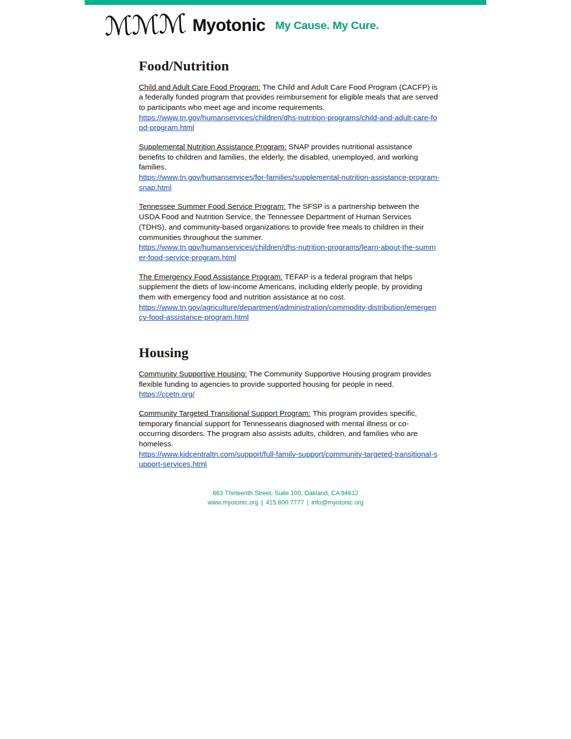ℳℳℳ Myotonic My Cause. My Cure.
Food/Nutrition
Child and Adult Care Food Program: The Child and Adult Care Food Program (CACFP) is a federally funded program that provides reimbursement for eligible meals that are served to participants who meet age and income requirements.
https://www.tn.gov/humanservices/children/dhs-nutrition-programs/child-and-adult-care-food-program.html
Supplemental Nutrition Assistance Program: SNAP provides nutritional assistance benefits to children and families, the elderly, the disabled, unemployed, and working families.
https://www.tn.gov/humanservices/for-families/supplemental-nutrition-assistance-program-snap.html
Tennessee Summer Food Service Program: The SFSP is a partnership between the USDA Food and Nutrition Service, the Tennessee Department of Human Services (TDHS), and community-based organizations to provide free meals to children in their communities throughout the summer.
https://www.tn.gov/humanservices/children/dhs-nutrition-programs/learn-about-the-summer-food-service-program.html
The Emergency Food Assistance Program: TEFAP is a federal program that helps supplement the diets of low-income Americans, including elderly people, by providing them with emergency food and nutrition assistance at no cost.
https://www.tn.gov/agriculture/department/administration/commodity-distribution/emergency-food-assistance-program.html
Housing
Community Supportive Housing: The Community Supportive Housing program provides flexible funding to agencies to provide supported housing for people in need.
https://ccetn.org/
Community Targeted Transitional Support Program: This program provides specific, temporary financial support for Tennesseans diagnosed with mental illness or co-occurring disorders. The program also assists adults, children, and families who are homeless.
https://www.kidcentraltn.com/support/full-family-support/community-targeted-transitional-support-services.html
663 Thirteenth Street, Suite 100, Oakland, CA 94612
www.myotonic.org|415.800.7777|info@myotonic.org